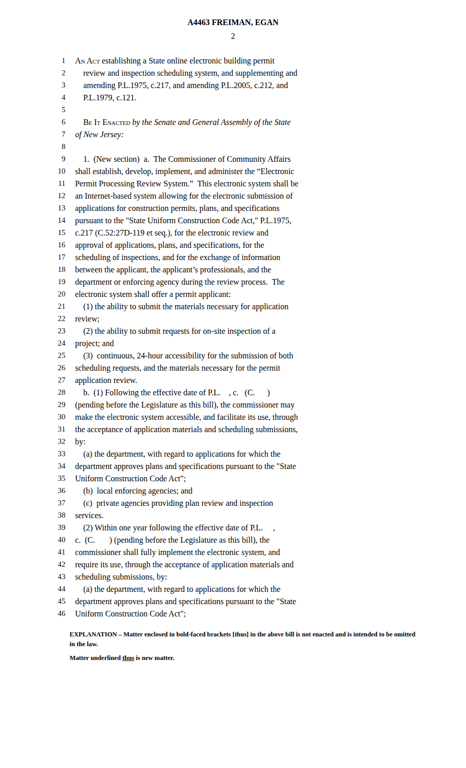A4463 FREIMAN, EGAN
2
An Act establishing a State online electronic building permit
review and inspection scheduling system, and supplementing and
amending P.L.1975, c.217, and amending P.L.2005, c.212, and
P.L.1979, c.121.
Be It Enacted by the Senate and General Assembly of the State
of New Jersey:
1. (New section) a. The Commissioner of Community Affairs
shall establish, develop, implement, and administer the “Electronic
Permit Processing Review System.” This electronic system shall be
an Internet-based system allowing for the electronic submission of
applications for construction permits, plans, and specifications
pursuant to the "State Uniform Construction Code Act," P.L.1975,
c.217 (C.52:27D-119 et seq.), for the electronic review and
approval of applications, plans, and specifications, for the
scheduling of inspections, and for the exchange of information
between the applicant, the applicant’s professionals, and the
department or enforcing agency during the review process. The
electronic system shall offer a permit applicant:
(1) the ability to submit the materials necessary for application
review;
(2) the ability to submit requests for on-site inspection of a
project; and
(3) continuous, 24-hour accessibility for the submission of both
scheduling requests, and the materials necessary for the permit
application review.
b. (1) Following the effective date of P.L. , c. (C. )
(pending before the Legislature as this bill), the commissioner may
make the electronic system accessible, and facilitate its use, through
the acceptance of application materials and scheduling submissions,
by:
(a) the department, with regard to applications for which the
department approves plans and specifications pursuant to the "State
Uniform Construction Code Act";
(b) local enforcing agencies; and
(c) private agencies providing plan review and inspection
services.
(2) Within one year following the effective date of P.L. ,
c. (C. ) (pending before the Legislature as this bill), the
commissioner shall fully implement the electronic system, and
require its use, through the acceptance of application materials and
scheduling submissions, by:
(a) the department, with regard to applications for which the
department approves plans and specifications pursuant to the "State
Uniform Construction Code Act";
EXPLANATION – Matter enclosed in bold-faced brackets [thus] in the above bill is not enacted and is intended to be omitted in the law.
Matter underlined thus is new matter.